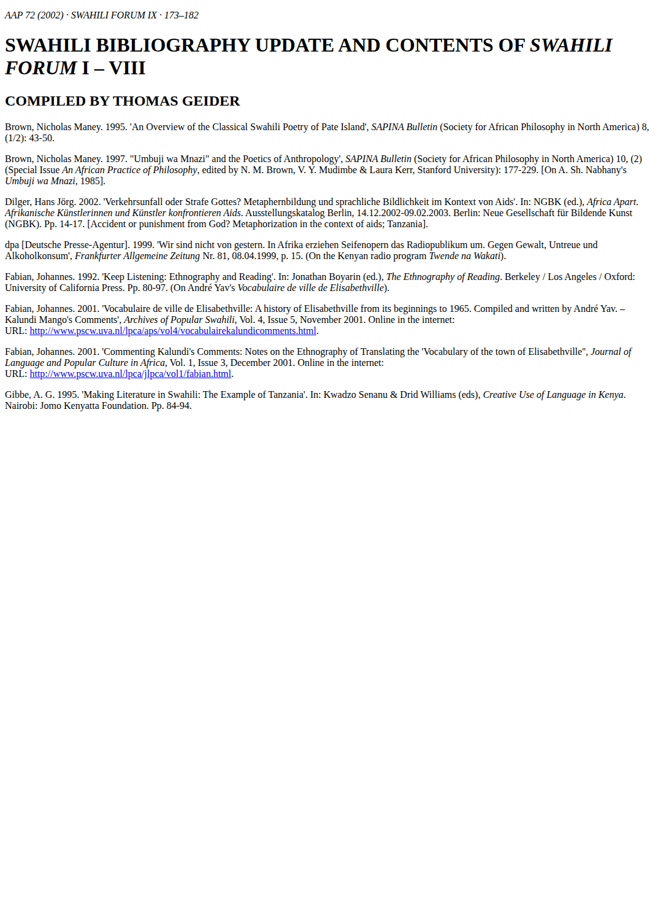AAP 72 (2002) · SWAHILI FORUM IX · 173–182
SWAHILI BIBLIOGRAPHY UPDATE AND CONTENTS OF SWAHILI FORUM I – VIII
COMPILED BY THOMAS GEIDER
Brown, Nicholas Maney. 1995. 'An Overview of the Classical Swahili Poetry of Pate Island', SAPINA Bulletin (Society for African Philosophy in North America) 8, (1/2): 43-50.
Brown, Nicholas Maney. 1997. "Umbuji wa Mnazi" and the Poetics of Anthropology', SAPINA Bulletin (Society for African Philosophy in North America) 10, (2) (Special Issue An African Practice of Philosophy, edited by N. M. Brown, V. Y. Mudimbe & Laura Kerr, Stanford University): 177-229. [On A. Sh. Nabhany's Umbuji wa Mnazi, 1985].
Dilger, Hans Jörg. 2002. 'Verkehrsunfall oder Strafe Gottes? Metaphernbildung und sprachliche Bildlichkeit im Kontext von Aids'. In: NGBK (ed.), Africa Apart. Afrikanische Künstlerinnen und Künstler konfrontieren Aids. Ausstellungskatalog Berlin, 14.12.2002-09.02.2003. Berlin: Neue Gesellschaft für Bildende Kunst (NGBK). Pp. 14-17. [Accident or punishment from God? Metaphorization in the context of aids; Tanzania].
dpa [Deutsche Presse-Agentur]. 1999. 'Wir sind nicht von gestern. In Afrika erziehen Seifenopern das Radiopublikum um. Gegen Gewalt, Untreue und Alkoholkonsum', Frankfurter Allgemeine Zeitung Nr. 81, 08.04.1999, p. 15. (On the Kenyan radio program Twende na Wakati).
Fabian, Johannes. 1992. 'Keep Listening: Ethnography and Reading'. In: Jonathan Boyarin (ed.), The Ethnography of Reading. Berkeley / Los Angeles / Oxford: University of California Press. Pp. 80-97. (On André Yav's Vocabulaire de ville de Elisabethville).
Fabian, Johannes. 2001. 'Vocabulaire de ville de Elisabethville: A history of Elisabethville from its beginnings to 1965. Compiled and written by André Yav. – Kalundi Mango's Comments', Archives of Popular Swahili, Vol. 4, Issue 5, November 2001. Online in the internet:
URL: http://www.pscw.uva.nl/lpca/aps/vol4/vocabulairekalundicomments.html.
Fabian, Johannes. 2001. 'Commenting Kalundi's Comments: Notes on the Ethnography of Translating the 'Vocabulary of the town of Elisabethville'', Journal of Language and Popular Culture in Africa, Vol. 1, Issue 3, December 2001. Online in the internet:
URL: http://www.pscw.uva.nl/lpca/jlpca/vol1/fabian.html.
Gibbe, A. G. 1995. 'Making Literature in Swahili: The Example of Tanzania'. In: Kwadzo Senanu & Drid Williams (eds), Creative Use of Language in Kenya. Nairobi: Jomo Kenyatta Foundation. Pp. 84-94.